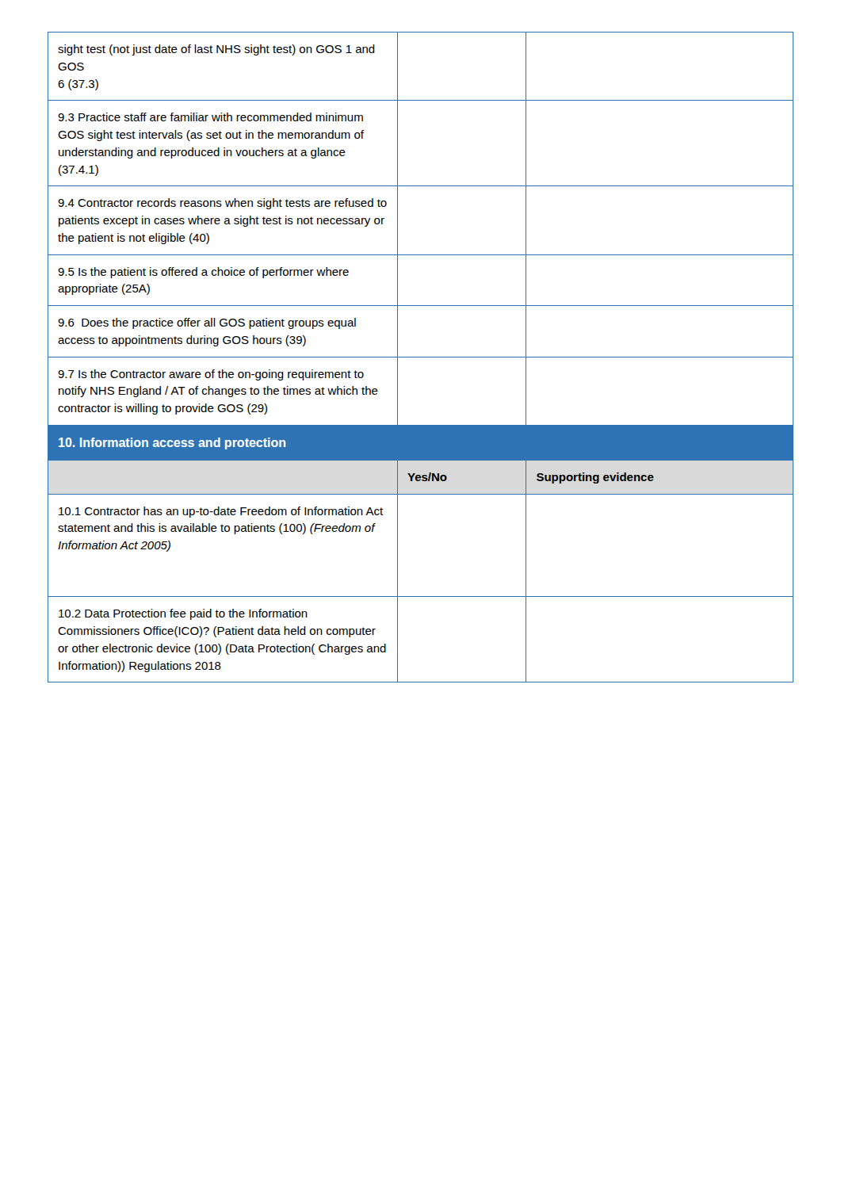| sight test (not just date of last NHS sight test) on GOS 1 and GOS 6 (37.3) | | |
| 9.3 Practice staff are familiar with recommended minimum GOS sight test intervals (as set out in the memorandum of understanding and reproduced in vouchers at a glance (37.4.1) | | |
| 9.4 Contractor records reasons when sight tests are refused to patients except in cases where a sight test is not necessary or the patient is not eligible (40) | | |
| 9.5 Is the patient is offered a choice of performer where appropriate (25A) | | |
| 9.6 Does the practice offer all GOS patient groups equal access to appointments during GOS hours (39) | | |
| 9.7 Is the Contractor aware of the on-going requirement to notify NHS England / AT of changes to the times at which the contractor is willing to provide GOS (29) | | |
| 10. Information access and protection |
| | Yes/No | Supporting evidence |
| 10.1 Contractor has an up-to-date Freedom of Information Act statement and this is available to patients (100) (Freedom of Information Act 2005) | | |
| 10.2 Data Protection fee paid to the Information Commissioners Office(ICO)? (Patient data held on computer or other electronic device (100) (Data Protection( Charges and Information)) Regulations 2018 | | |